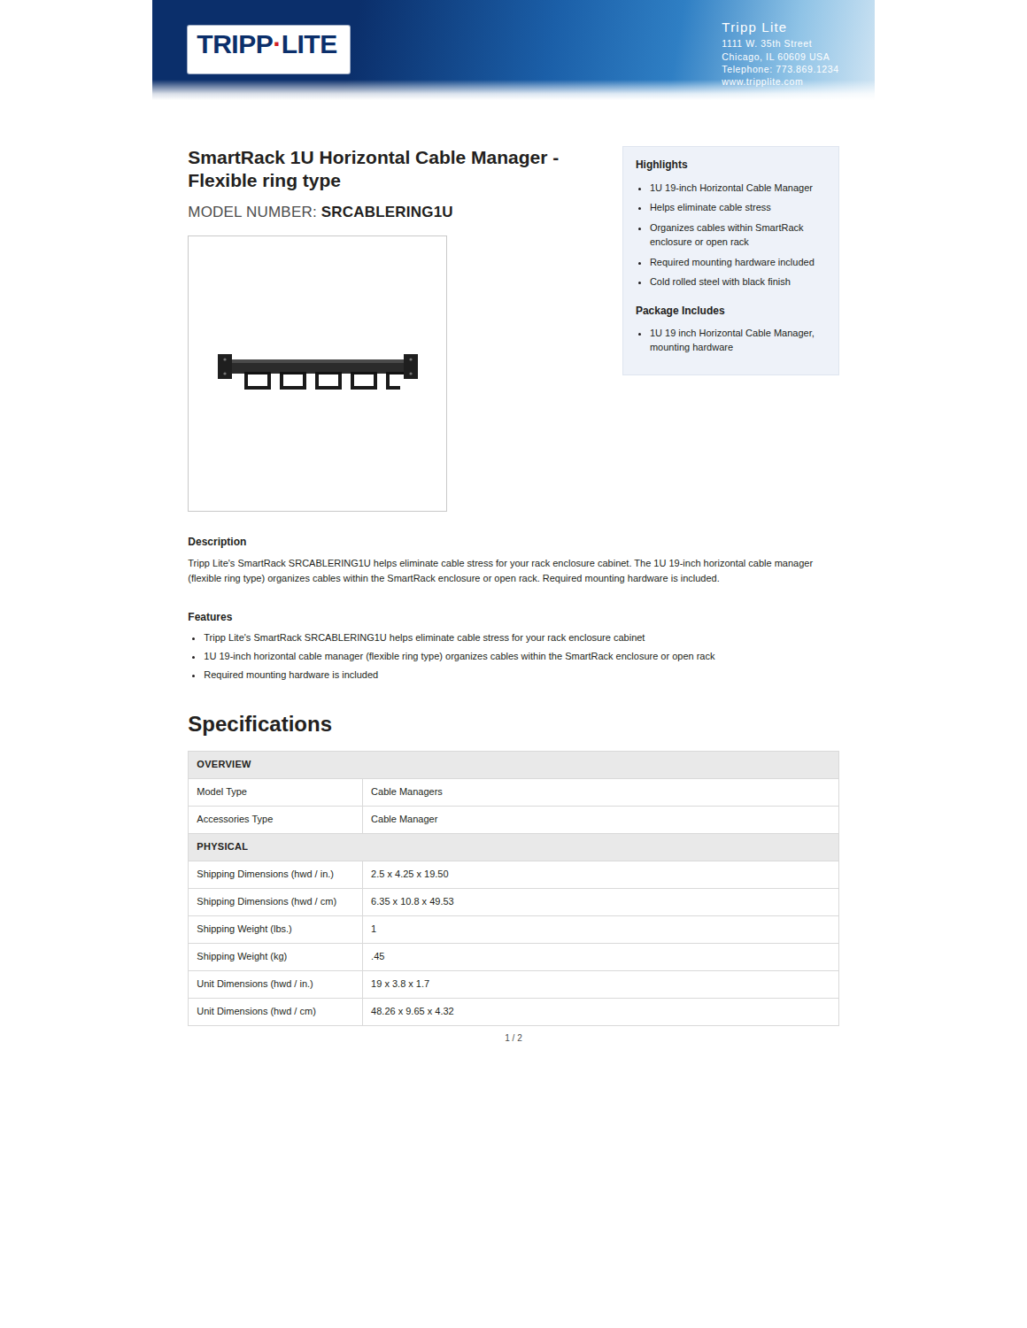TRIPP·LITE
Tripp Lite
1111 W. 35th Street
Chicago, IL 60609 USA
Telephone: 773.869.1234
www.tripplite.com
SmartRack 1U Horizontal Cable Manager - Flexible ring type
MODEL NUMBER: SRCABLERING1U
Highlights
1U 19-inch Horizontal Cable Manager
Helps eliminate cable stress
Organizes cables within SmartRack enclosure or open rack
Required mounting hardware included
Cold rolled steel with black finish
Package Includes
1U 19 inch Horizontal Cable Manager, mounting hardware
Description
Tripp Lite's SmartRack SRCABLERING1U helps eliminate cable stress for your rack enclosure cabinet. The 1U 19-inch horizontal cable manager (flexible ring type) organizes cables within the SmartRack enclosure or open rack. Required mounting hardware is included.
Features
Tripp Lite's SmartRack SRCABLERING1U helps eliminate cable stress for your rack enclosure cabinet
1U 19-inch horizontal cable manager (flexible ring type) organizes cables within the SmartRack enclosure or open rack
Required mounting hardware is included
Specifications
| OVERVIEW |
| Model Type | Cable Managers |
| Accessories Type | Cable Manager |
| PHYSICAL |
| Shipping Dimensions (hwd / in.) | 2.5 x 4.25 x 19.50 |
| Shipping Dimensions (hwd / cm) | 6.35 x 10.8 x 49.53 |
| Shipping Weight (lbs.) | 1 |
| Shipping Weight (kg) | .45 |
| Unit Dimensions (hwd / in.) | 19 x 3.8 x 1.7 |
| Unit Dimensions (hwd / cm) | 48.26 x 9.65 x 4.32 |
1 / 2